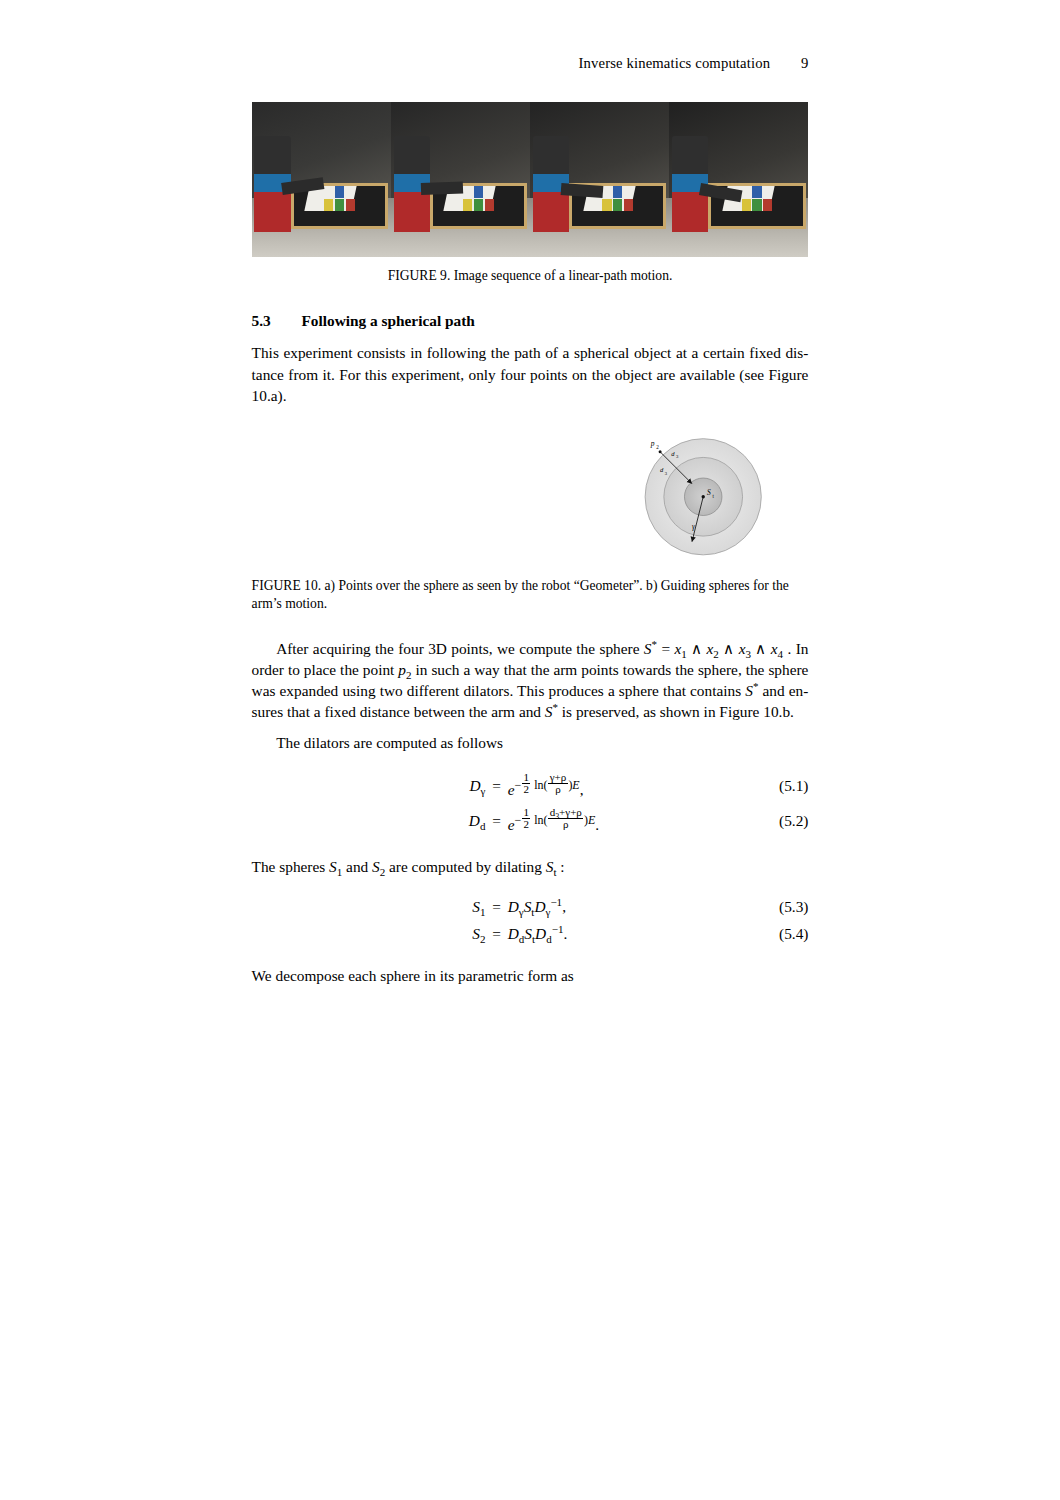Inverse kinematics computation9
FIGURE 9. Image sequence of a linear-path motion.
5.3 Following a spherical path
This experiment consists in following the path of a spherical object at a certain fixed distance from it. For this experiment, only four points on the object are available (see Figure 10.a).
S t p 2 d 3 d 3 γ
FIGURE 10. a) Points over the sphere as seen by the robot “Geometer”. b) Guiding spheres for the arm’s motion.
After acquiring the four 3D points, we compute the sphere S* = x1 ∧ x2 ∧ x3 ∧ x4 . In order to place the point p2 in such a way that the arm points towards the sphere, the sphere was expanded using two different dilators. This produces a sphere that contains S* and ensures that a fixed distance between the arm and S* is preserved, as shown in Figure 10.b.
The dilators are computed as follows
| D γ | = | e − 1 2 ln( γ+ρ ρ ) E , | (5.1) |
| D d | = | e − 1 2 ln( d 3 +γ+ρ ρ ) E . | (5.2) |
The spheres S1 and S2 are computed by dilating St :
| S 1 | = | D γ S t D γ −1 , | (5.3) |
| S 2 | = | D d S t D d −1 . | (5.4) |
We decompose each sphere in its parametric form as